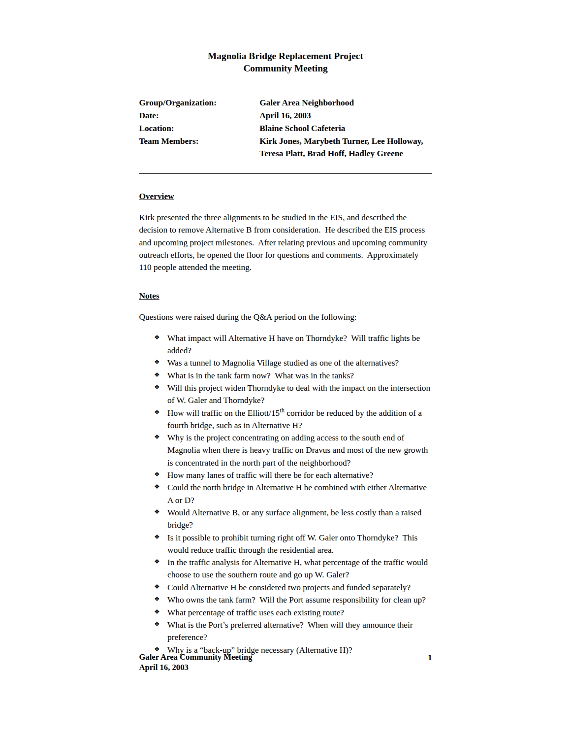Magnolia Bridge Replacement Project
Community Meeting
| Group/Organization: | Galer Area Neighborhood |
| Date: | April 16, 2003 |
| Location: | Blaine School Cafeteria |
| Team Members: | Kirk Jones, Marybeth Turner, Lee Holloway, Teresa Platt, Brad Hoff, Hadley Greene |
Overview
Kirk presented the three alignments to be studied in the EIS, and described the decision to remove Alternative B from consideration. He described the EIS process and upcoming project milestones. After relating previous and upcoming community outreach efforts, he opened the floor for questions and comments. Approximately 110 people attended the meeting.
Notes
Questions were raised during the Q&A period on the following:
What impact will Alternative H have on Thorndyke? Will traffic lights be added?
Was a tunnel to Magnolia Village studied as one of the alternatives?
What is in the tank farm now? What was in the tanks?
Will this project widen Thorndyke to deal with the impact on the intersection of W. Galer and Thorndyke?
How will traffic on the Elliott/15th corridor be reduced by the addition of a fourth bridge, such as in Alternative H?
Why is the project concentrating on adding access to the south end of Magnolia when there is heavy traffic on Dravus and most of the new growth is concentrated in the north part of the neighborhood?
How many lanes of traffic will there be for each alternative?
Could the north bridge in Alternative H be combined with either Alternative A or D?
Would Alternative B, or any surface alignment, be less costly than a raised bridge?
Is it possible to prohibit turning right off W. Galer onto Thorndyke? This would reduce traffic through the residential area.
In the traffic analysis for Alternative H, what percentage of the traffic would choose to use the southern route and go up W. Galer?
Could Alternative H be considered two projects and funded separately?
Who owns the tank farm? Will the Port assume responsibility for clean up?
What percentage of traffic uses each existing route?
What is the Port’s preferred alternative? When will they announce their preference?
Why is a “back-up” bridge necessary (Alternative H)?
Galer Area Community Meeting
April 16, 2003
1